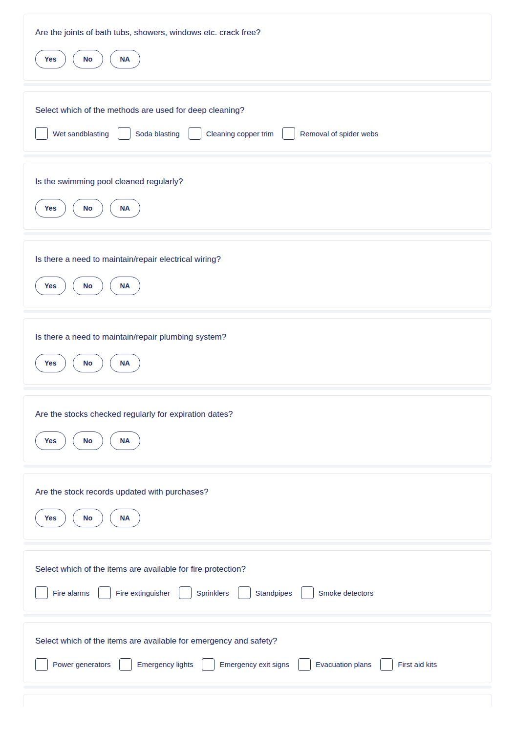Are the joints of bath tubs, showers, windows etc. crack free?
Yes No NA
Select which of the methods are used for deep cleaning?
Wet sandblasting Soda blasting Cleaning copper trim Removal of spider webs
Is the swimming pool cleaned regularly?
Yes No NA
Is there a need to maintain/repair electrical wiring?
Yes No NA
Is there a need to maintain/repair plumbing system?
Yes No NA
Are the stocks checked regularly for expiration dates?
Yes No NA
Are the stock records updated with purchases?
Yes No NA
Select which of the items are available for fire protection?
Fire alarms Fire extinguisher Sprinklers Standpipes Smoke detectors
Select which of the items are available for emergency and safety?
Power generators Emergency lights Emergency exit signs Evacuation plans First aid kits